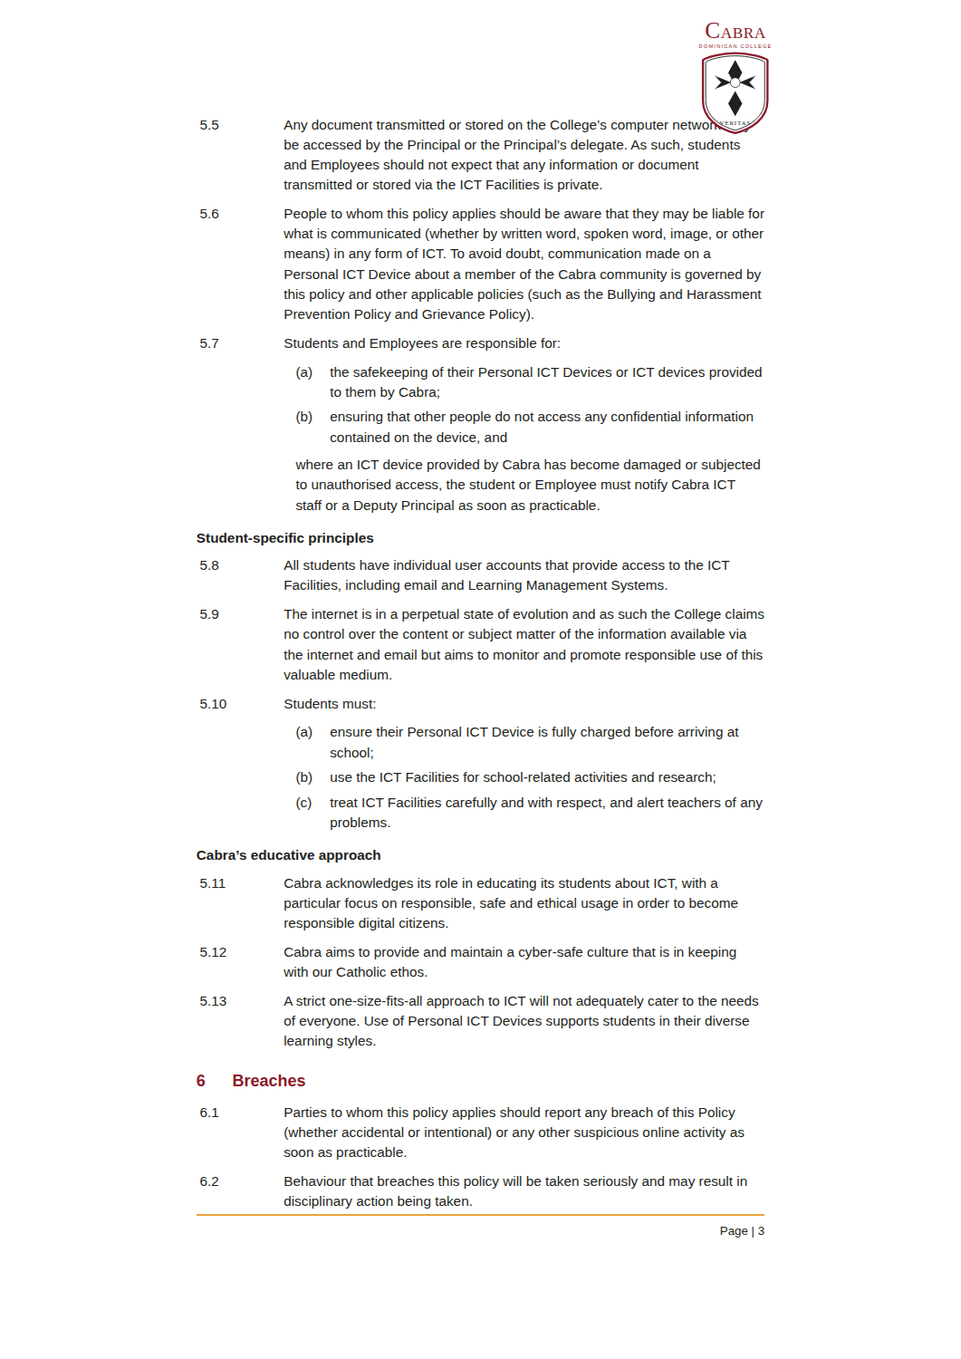CABRA
DOMINICAN COLLEGE
VERITAS
5.5
Any document transmitted or stored on the College’s computer network may be accessed by the Principal or the Principal’s delegate. As such, students and Employees should not expect that any information or document transmitted or stored via the ICT Facilities is private.
5.6
People to whom this policy applies should be aware that they may be liable for what is communicated (whether by written word, spoken word, image, or other means) in any form of ICT. To avoid doubt, communication made on a Personal ICT Device about a member of the Cabra community is governed by this policy and other applicable policies (such as the Bullying and Harassment Prevention Policy and Grievance Policy).
5.7
Students and Employees are responsible for:
(a)
the safekeeping of their Personal ICT Devices or ICT devices provided to them by Cabra;
(b)
ensuring that other people do not access any confidential information contained on the device, and
where an ICT device provided by Cabra has become damaged or subjected to unauthorised access, the student or Employee must notify Cabra ICT staff or a Deputy Principal as soon as practicable.
Student-specific principles
5.8
All students have individual user accounts that provide access to the ICT Facilities, including email and Learning Management Systems.
5.9
The internet is in a perpetual state of evolution and as such the College claims no control over the content or subject matter of the information available via the internet and email but aims to monitor and promote responsible use of this valuable medium.
5.10
Students must:
(a)
ensure their Personal ICT Device is fully charged before arriving at school;
(b)
use the ICT Facilities for school-related activities and research;
(c)
treat ICT Facilities carefully and with respect, and alert teachers of any problems.
Cabra’s educative approach
5.11
Cabra acknowledges its role in educating its students about ICT, with a particular focus on responsible, safe and ethical usage in order to become responsible digital citizens.
5.12
Cabra aims to provide and maintain a cyber-safe culture that is in keeping with our Catholic ethos.
5.13
A strict one-size-fits-all approach to ICT will not adequately cater to the needs of everyone. Use of Personal ICT Devices supports students in their diverse learning styles.
6 Breaches
6.1
Parties to whom this policy applies should report any breach of this Policy (whether accidental or intentional) or any other suspicious online activity as soon as practicable.
6.2
Behaviour that breaches this policy will be taken seriously and may result in disciplinary action being taken.
Page | 3